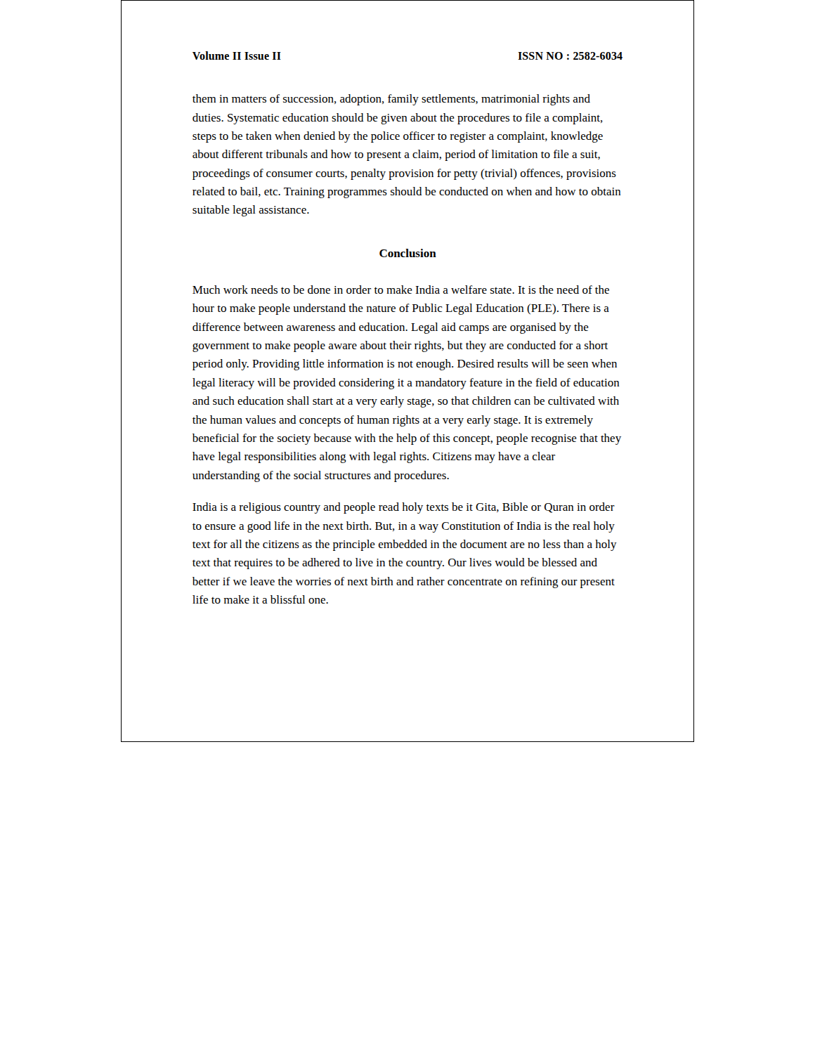Volume II Issue II ISSN NO : 2582-6034
them in matters of succession, adoption, family settlements, matrimonial rights and duties. Systematic education should be given about the procedures to file a complaint, steps to be taken when denied by the police officer to register a complaint, knowledge about different tribunals and how to present a claim, period of limitation to file a suit, proceedings of consumer courts, penalty provision for petty (trivial) offences, provisions related to bail, etc. Training programmes should be conducted on when and how to obtain suitable legal assistance.
Conclusion
Much work needs to be done in order to make India a welfare state. It is the need of the hour to make people understand the nature of Public Legal Education (PLE). There is a difference between awareness and education. Legal aid camps are organised by the government to make people aware about their rights, but they are conducted for a short period only. Providing little information is not enough. Desired results will be seen when legal literacy will be provided considering it a mandatory feature in the field of education and such education shall start at a very early stage, so that children can be cultivated with the human values and concepts of human rights at a very early stage. It is extremely beneficial for the society because with the help of this concept, people recognise that they have legal responsibilities along with legal rights. Citizens may have a clear understanding of the social structures and procedures.
India is a religious country and people read holy texts be it Gita, Bible or Quran in order to ensure a good life in the next birth. But, in a way Constitution of India is the real holy text for all the citizens as the principle embedded in the document are no less than a holy text that requires to be adhered to live in the country. Our lives would be blessed and better if we leave the worries of next birth and rather concentrate on refining our present life to make it a blissful one.